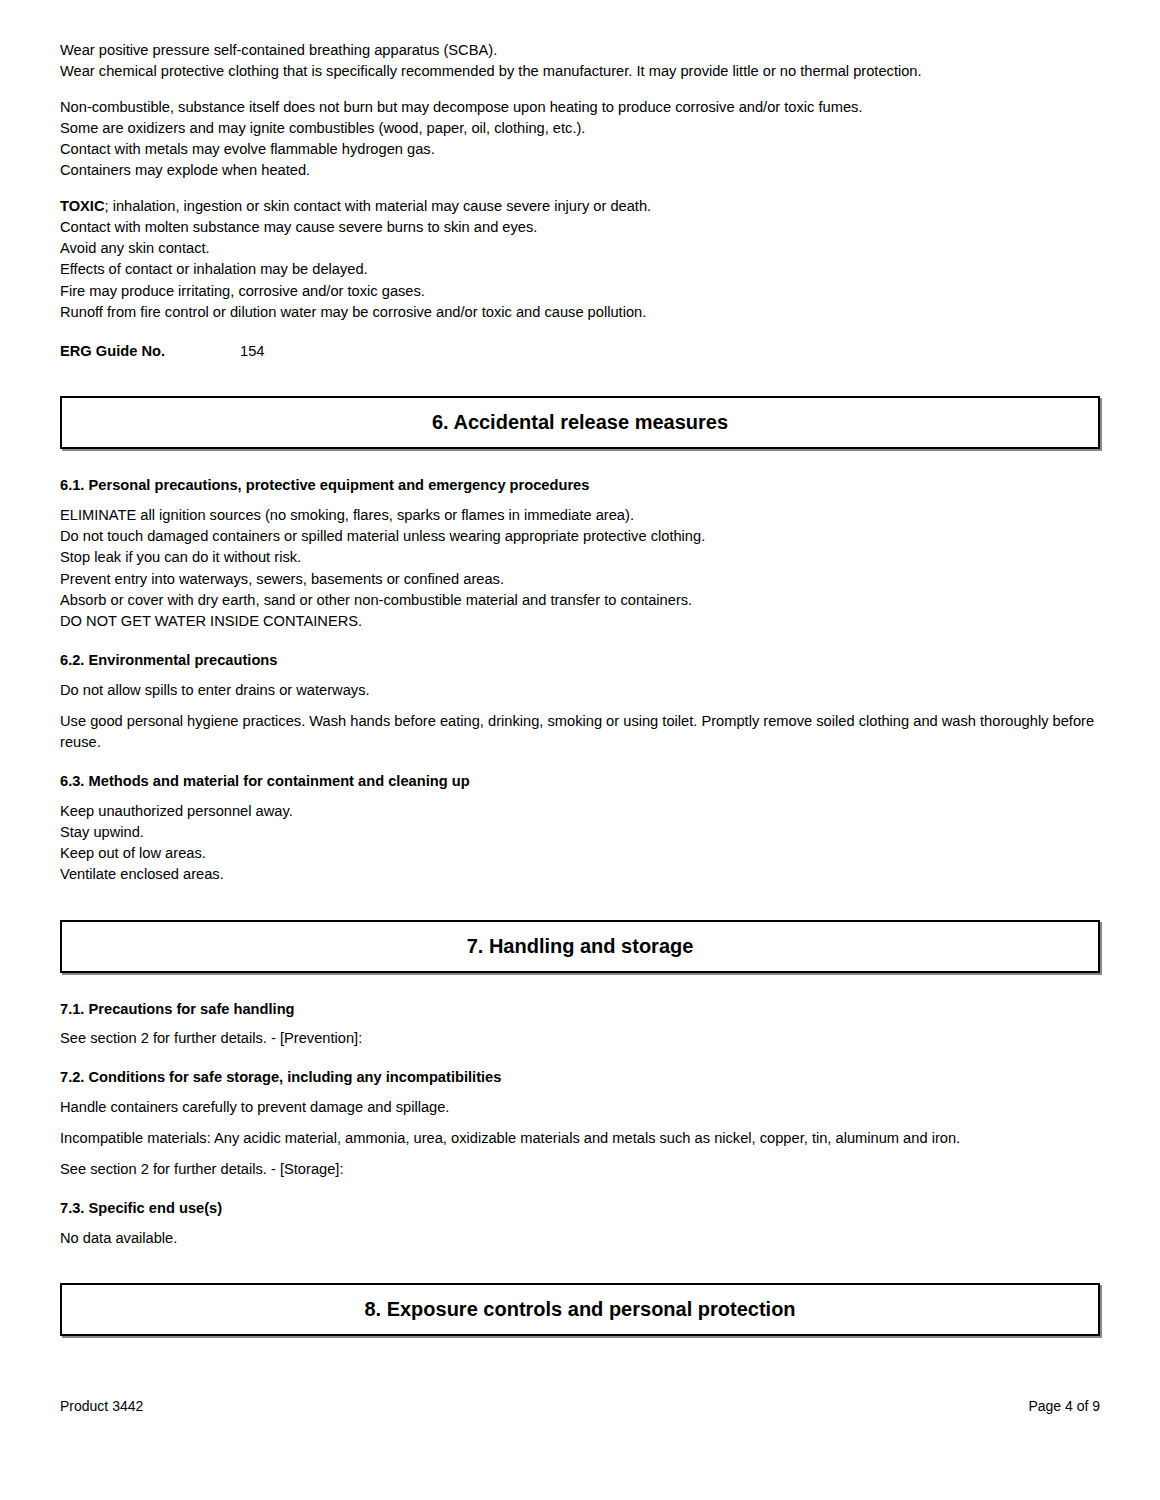Wear positive pressure self-contained breathing apparatus (SCBA).
Wear chemical protective clothing that is specifically recommended by the manufacturer. It may provide little or no thermal protection.
Non-combustible, substance itself does not burn but may decompose upon heating to produce corrosive and/or toxic fumes.
Some are oxidizers and may ignite combustibles (wood, paper, oil, clothing, etc.).
Contact with metals may evolve flammable hydrogen gas.
Containers may explode when heated.
TOXIC; inhalation, ingestion or skin contact with material may cause severe injury or death.
Contact with molten substance may cause severe burns to skin and eyes.
Avoid any skin contact.
Effects of contact or inhalation may be delayed.
Fire may produce irritating, corrosive and/or toxic gases.
Runoff from fire control or dilution water may be corrosive and/or toxic and cause pollution.
ERG Guide No. 154
6. Accidental release measures
6.1. Personal precautions, protective equipment and emergency procedures
ELIMINATE all ignition sources (no smoking, flares, sparks or flames in immediate area).
Do not touch damaged containers or spilled material unless wearing appropriate protective clothing.
Stop leak if you can do it without risk.
Prevent entry into waterways, sewers, basements or confined areas.
Absorb or cover with dry earth, sand or other non-combustible material and transfer to containers.
DO NOT GET WATER INSIDE CONTAINERS.
6.2. Environmental precautions
Do not allow spills to enter drains or waterways.
Use good personal hygiene practices. Wash hands before eating, drinking, smoking or using toilet. Promptly remove soiled clothing and wash thoroughly before reuse.
6.3. Methods and material for containment and cleaning up
Keep unauthorized personnel away.
Stay upwind.
Keep out of low areas.
Ventilate enclosed areas.
7. Handling and storage
7.1. Precautions for safe handling
See section 2 for further details. - [Prevention]:
7.2. Conditions for safe storage, including any incompatibilities
Handle containers carefully to prevent damage and spillage.
Incompatible materials: Any acidic material, ammonia, urea, oxidizable materials and metals such as nickel, copper, tin, aluminum and iron.
See section 2 for further details. - [Storage]:
7.3. Specific end use(s)
No data available.
8. Exposure controls and personal protection
Product 3442 Page 4 of 9